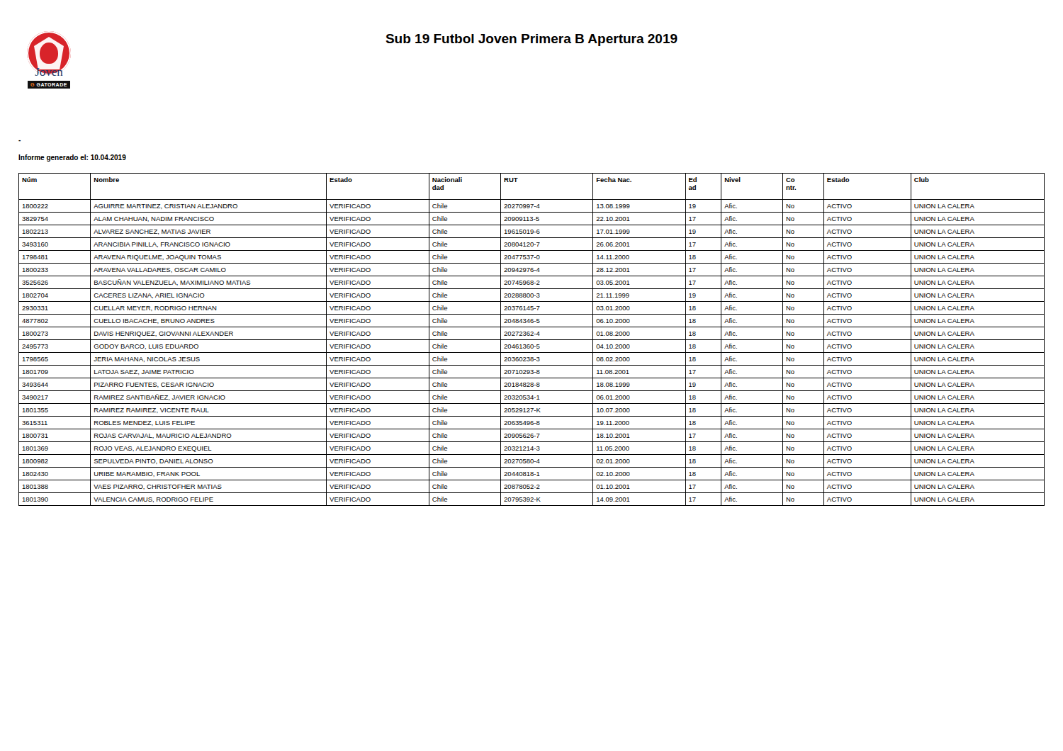Joven
G GATORADE
Sub 19 Futbol Joven Primera B Apertura 2019
-
Informe generado el: 10.04.2019
| Núm | Nombre | Estado | Nacionali dad | RUT | Fecha Nac. | Ed ad | Nivel | Co ntr. | Estado | Club |
| --- | --- | --- | --- | --- | --- | --- | --- | --- | --- | --- |
| 1800222 | AGUIRRE MARTINEZ, CRISTIAN ALEJANDRO | VERIFICADO | Chile | 20270997-4 | 13.08.1999 | 19 | Afic. | No | ACTIVO | UNION LA CALERA |
| 3829754 | ALAM CHAHUAN, NADIM FRANCISCO | VERIFICADO | Chile | 20909113-5 | 22.10.2001 | 17 | Afic. | No | ACTIVO | UNION LA CALERA |
| 1802213 | ALVAREZ SANCHEZ, MATIAS JAVIER | VERIFICADO | Chile | 19615019-6 | 17.01.1999 | 19 | Afic. | No | ACTIVO | UNION LA CALERA |
| 3493160 | ARANCIBIA PINILLA, FRANCISCO IGNACIO | VERIFICADO | Chile | 20804120-7 | 26.06.2001 | 17 | Afic. | No | ACTIVO | UNION LA CALERA |
| 1798481 | ARAVENA RIQUELME, JOAQUIN TOMAS | VERIFICADO | Chile | 20477537-0 | 14.11.2000 | 18 | Afic. | No | ACTIVO | UNION LA CALERA |
| 1800233 | ARAVENA VALLADARES, OSCAR CAMILO | VERIFICADO | Chile | 20942976-4 | 28.12.2001 | 17 | Afic. | No | ACTIVO | UNION LA CALERA |
| 3525626 | BASCUÑAN VALENZUELA, MAXIMILIANO MATIAS | VERIFICADO | Chile | 20745968-2 | 03.05.2001 | 17 | Afic. | No | ACTIVO | UNION LA CALERA |
| 1802704 | CACERES LIZANA, ARIEL IGNACIO | VERIFICADO | Chile | 20288800-3 | 21.11.1999 | 19 | Afic. | No | ACTIVO | UNION LA CALERA |
| 2930331 | CUELLAR MEYER, RODRIGO HERNAN | VERIFICADO | Chile | 20376145-7 | 03.01.2000 | 18 | Afic. | No | ACTIVO | UNION LA CALERA |
| 4877802 | CUELLO IBACACHE, BRUNO ANDRES | VERIFICADO | Chile | 20484346-5 | 06.10.2000 | 18 | Afic. | No | ACTIVO | UNION LA CALERA |
| 1800273 | DAVIS HENRIQUEZ, GIOVANNI ALEXANDER | VERIFICADO | Chile | 20272362-4 | 01.08.2000 | 18 | Afic. | No | ACTIVO | UNION LA CALERA |
| 2495773 | GODOY BARCO, LUIS EDUARDO | VERIFICADO | Chile | 20461360-5 | 04.10.2000 | 18 | Afic. | No | ACTIVO | UNION LA CALERA |
| 1798565 | JERIA MAHANA, NICOLAS JESUS | VERIFICADO | Chile | 20360238-3 | 08.02.2000 | 18 | Afic. | No | ACTIVO | UNION LA CALERA |
| 1801709 | LATOJA SAEZ, JAIME PATRICIO | VERIFICADO | Chile | 20710293-8 | 11.08.2001 | 17 | Afic. | No | ACTIVO | UNION LA CALERA |
| 3493644 | PIZARRO FUENTES, CESAR IGNACIO | VERIFICADO | Chile | 20184828-8 | 18.08.1999 | 19 | Afic. | No | ACTIVO | UNION LA CALERA |
| 3490217 | RAMIREZ SANTIBAÑEZ, JAVIER IGNACIO | VERIFICADO | Chile | 20320534-1 | 06.01.2000 | 18 | Afic. | No | ACTIVO | UNION LA CALERA |
| 1801355 | RAMIREZ RAMIREZ, VICENTE RAUL | VERIFICADO | Chile | 20529127-K | 10.07.2000 | 18 | Afic. | No | ACTIVO | UNION LA CALERA |
| 3615311 | ROBLES MENDEZ, LUIS FELIPE | VERIFICADO | Chile | 20635496-8 | 19.11.2000 | 18 | Afic. | No | ACTIVO | UNION LA CALERA |
| 1800731 | ROJAS CARVAJAL, MAURICIO ALEJANDRO | VERIFICADO | Chile | 20905626-7 | 18.10.2001 | 17 | Afic. | No | ACTIVO | UNION LA CALERA |
| 1801369 | ROJO VEAS, ALEJANDRO EXEQUIEL | VERIFICADO | Chile | 20321214-3 | 11.05.2000 | 18 | Afic. | No | ACTIVO | UNION LA CALERA |
| 1800982 | SEPULVEDA PINTO, DANIEL ALONSO | VERIFICADO | Chile | 20270580-4 | 02.01.2000 | 18 | Afic. | No | ACTIVO | UNION LA CALERA |
| 1802430 | URIBE MARAMBIO, FRANK POOL | VERIFICADO | Chile | 20440818-1 | 02.10.2000 | 18 | Afic. | No | ACTIVO | UNION LA CALERA |
| 1801388 | VAES PIZARRO, CHRISTOFHER MATIAS | VERIFICADO | Chile | 20878052-2 | 01.10.2001 | 17 | Afic. | No | ACTIVO | UNION LA CALERA |
| 1801390 | VALENCIA CAMUS, RODRIGO FELIPE | VERIFICADO | Chile | 20795392-K | 14.09.2001 | 17 | Afic. | No | ACTIVO | UNION LA CALERA |